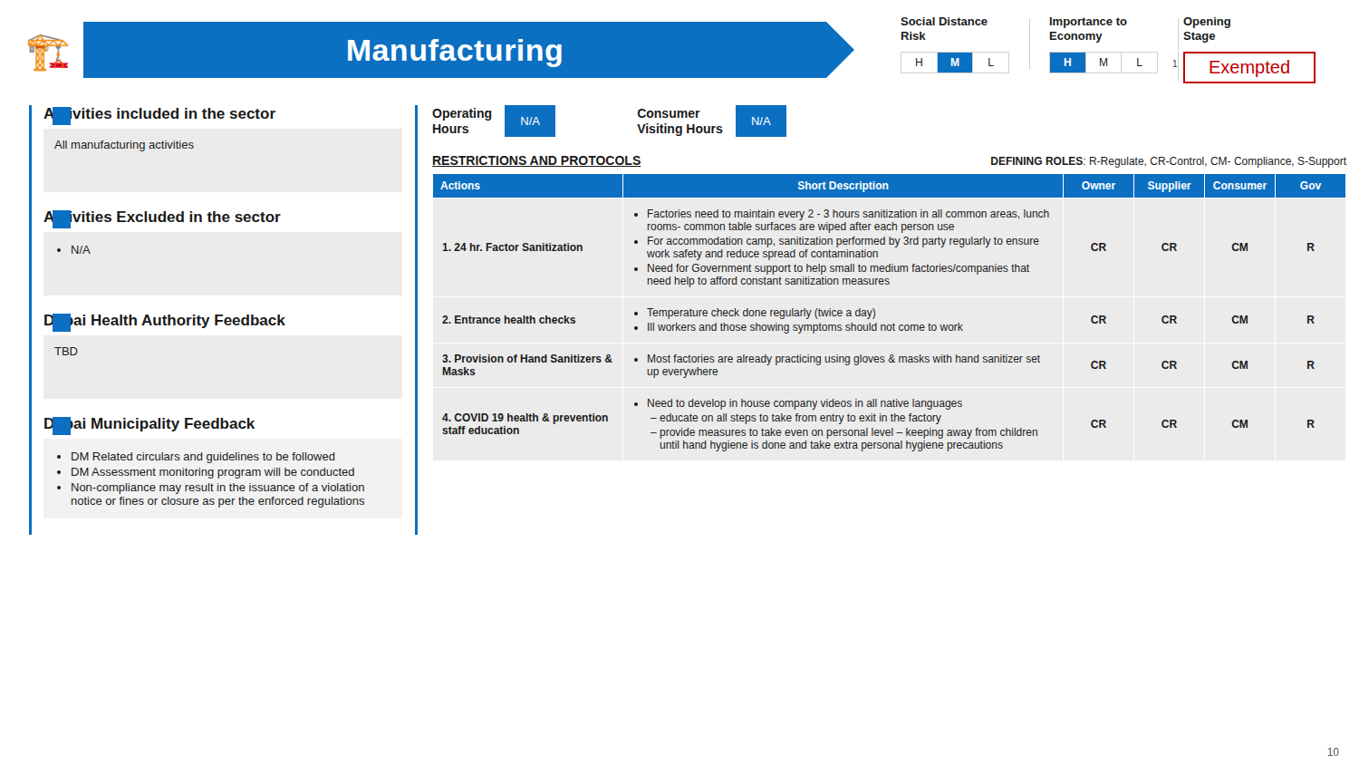🏗️
Manufacturing
Social Distance Risk
HML
Importance to Economy
HML
Opening Stage
1 Exempted
Activities included in the sector
All manufacturing activities
Activities Excluded in the sector
N/A
Dubai Health Authority Feedback
TBD
Dubai Municipality Feedback
DM Related circulars and guidelines to be followed
DM Assessment monitoring program will be conducted
Non-compliance may result in the issuance of a violation notice or fines or closure as per the enforced regulations
Operating Hours
N/A
Consumer Visiting Hours
N/A
RESTRICTIONS AND PROTOCOLS
DEFINING ROLES: R-Regulate, CR-Control, CM- Compliance, S-Support
| Actions | Short Description | Owner | Supplier | Consumer | Gov |
| --- | --- | --- | --- | --- | --- |
| 1. 24 hr. Factor Sanitization | Factories need to maintain every 2 - 3 hours sanitization in all common areas, lunch rooms- common table surfaces are wiped after each person use For accommodation camp, sanitization performed by 3rd party regularly to ensure work safety and reduce spread of contamination Need for Government support to help small to medium factories/companies that need help to afford constant sanitization measures | CR | CR | CM | R |
| 2. Entrance health checks | Temperature check done regularly (twice a day) Ill workers and those showing symptoms should not come to work | CR | CR | CM | R |
| 3. Provision of Hand Sanitizers & Masks | Most factories are already practicing using gloves & masks with hand sanitizer set up everywhere | CR | CR | CM | R |
| 4. COVID 19 health & prevention staff education | Need to develop in house company videos in all native languages educate on all steps to take from entry to exit in the factory provide measures to take even on personal level – keeping away from children until hand hygiene is done and take extra personal hygiene precautions | CR | CR | CM | R |
10